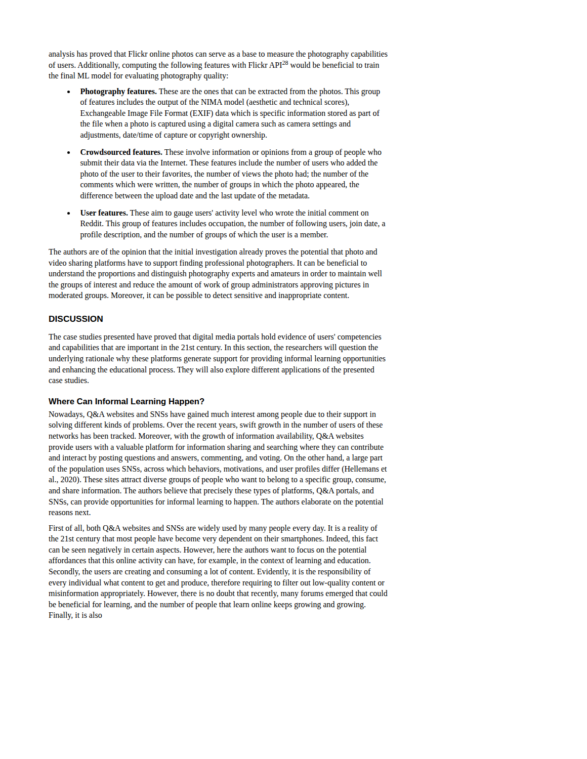analysis has proved that Flickr online photos can serve as a base to measure the photography capabilities of users. Additionally, computing the following features with Flickr API28 would be beneficial to train the final ML model for evaluating photography quality:
Photography features. These are the ones that can be extracted from the photos. This group of features includes the output of the NIMA model (aesthetic and technical scores), Exchangeable Image File Format (EXIF) data which is specific information stored as part of the file when a photo is captured using a digital camera such as camera settings and adjustments, date/time of capture or copyright ownership.
Crowdsourced features. These involve information or opinions from a group of people who submit their data via the Internet. These features include the number of users who added the photo of the user to their favorites, the number of views the photo had; the number of the comments which were written, the number of groups in which the photo appeared, the difference between the upload date and the last update of the metadata.
User features. These aim to gauge users' activity level who wrote the initial comment on Reddit. This group of features includes occupation, the number of following users, join date, a profile description, and the number of groups of which the user is a member.
The authors are of the opinion that the initial investigation already proves the potential that photo and video sharing platforms have to support finding professional photographers. It can be beneficial to understand the proportions and distinguish photography experts and amateurs in order to maintain well the groups of interest and reduce the amount of work of group administrators approving pictures in moderated groups. Moreover, it can be possible to detect sensitive and inappropriate content.
DISCUSSION
The case studies presented have proved that digital media portals hold evidence of users' competencies and capabilities that are important in the 21st century. In this section, the researchers will question the underlying rationale why these platforms generate support for providing informal learning opportunities and enhancing the educational process. They will also explore different applications of the presented case studies.
Where Can Informal Learning Happen?
Nowadays, Q&A websites and SNSs have gained much interest among people due to their support in solving different kinds of problems. Over the recent years, swift growth in the number of users of these networks has been tracked. Moreover, with the growth of information availability, Q&A websites provide users with a valuable platform for information sharing and searching where they can contribute and interact by posting questions and answers, commenting, and voting. On the other hand, a large part of the population uses SNSs, across which behaviors, motivations, and user profiles differ (Hellemans et al., 2020). These sites attract diverse groups of people who want to belong to a specific group, consume, and share information. The authors believe that precisely these types of platforms, Q&A portals, and SNSs, can provide opportunities for informal learning to happen. The authors elaborate on the potential reasons next.
First of all, both Q&A websites and SNSs are widely used by many people every day. It is a reality of the 21st century that most people have become very dependent on their smartphones. Indeed, this fact can be seen negatively in certain aspects. However, here the authors want to focus on the potential affordances that this online activity can have, for example, in the context of learning and education. Secondly, the users are creating and consuming a lot of content. Evidently, it is the responsibility of every individual what content to get and produce, therefore requiring to filter out low-quality content or misinformation appropriately. However, there is no doubt that recently, many forums emerged that could be beneficial for learning, and the number of people that learn online keeps growing and growing. Finally, it is also